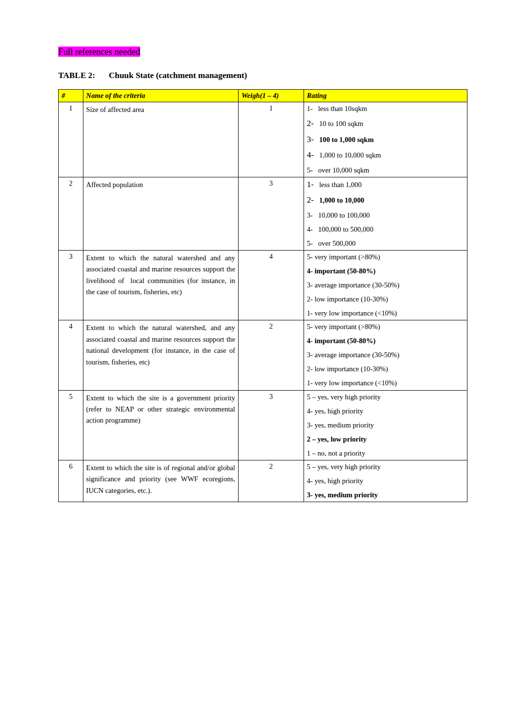Full references needed
TABLE 2: Chuuk State (catchment management)
| # | Name of the criteria | Weigh(1 – 4) | Rating |
| --- | --- | --- | --- |
| 1 | Size of affected area | 1 | 1- less than 10sqkm 2- 10 to 100 sqkm 3- 100 to 1,000 sqkm 4- 1,000 to 10,000 sqkm 5- over 10,000 sqkm |
| 2 | Affected population | 3 | 1- less than 1,000 2- 1,000 to 10,000 3- 10,000 to 100,000 4- 100,000 to 500,000 5- over 500,000 |
| 3 | Extent to which the natural watershed and any associated coastal and marine resources support the livelihood of local communities (for instance, in the case of tourism, fisheries, etc) | 4 | 5- very important (>80%) 4- important (50-80%) 3- average importance (30-50%) 2- low importance (10-30%) 1- very low importance (<10%) |
| 4 | Extent to which the natural watershed, and any associated coastal and marine resources support the national development (for instance, in the case of tourism, fisheries, etc) | 2 | 5- very important (>80%) 4- important (50-80%) 3- average importance (30-50%) 2- low importance (10-30%) 1- very low importance (<10%) |
| 5 | Extent to which the site is a government priority (refer to NEAP or other strategic environmental action programme) | 3 | 5 – yes, very high priority 4- yes, high priority 3- yes, medium priority 2 – yes, low priority 1 – no, not a priority |
| 6 | Extent to which the site is of regional and/or global significance and priority (see WWF ecoregions, IUCN categories, etc.). | 2 | 5 – yes, very high priority 4- yes, high priority 3- yes, medium priority |